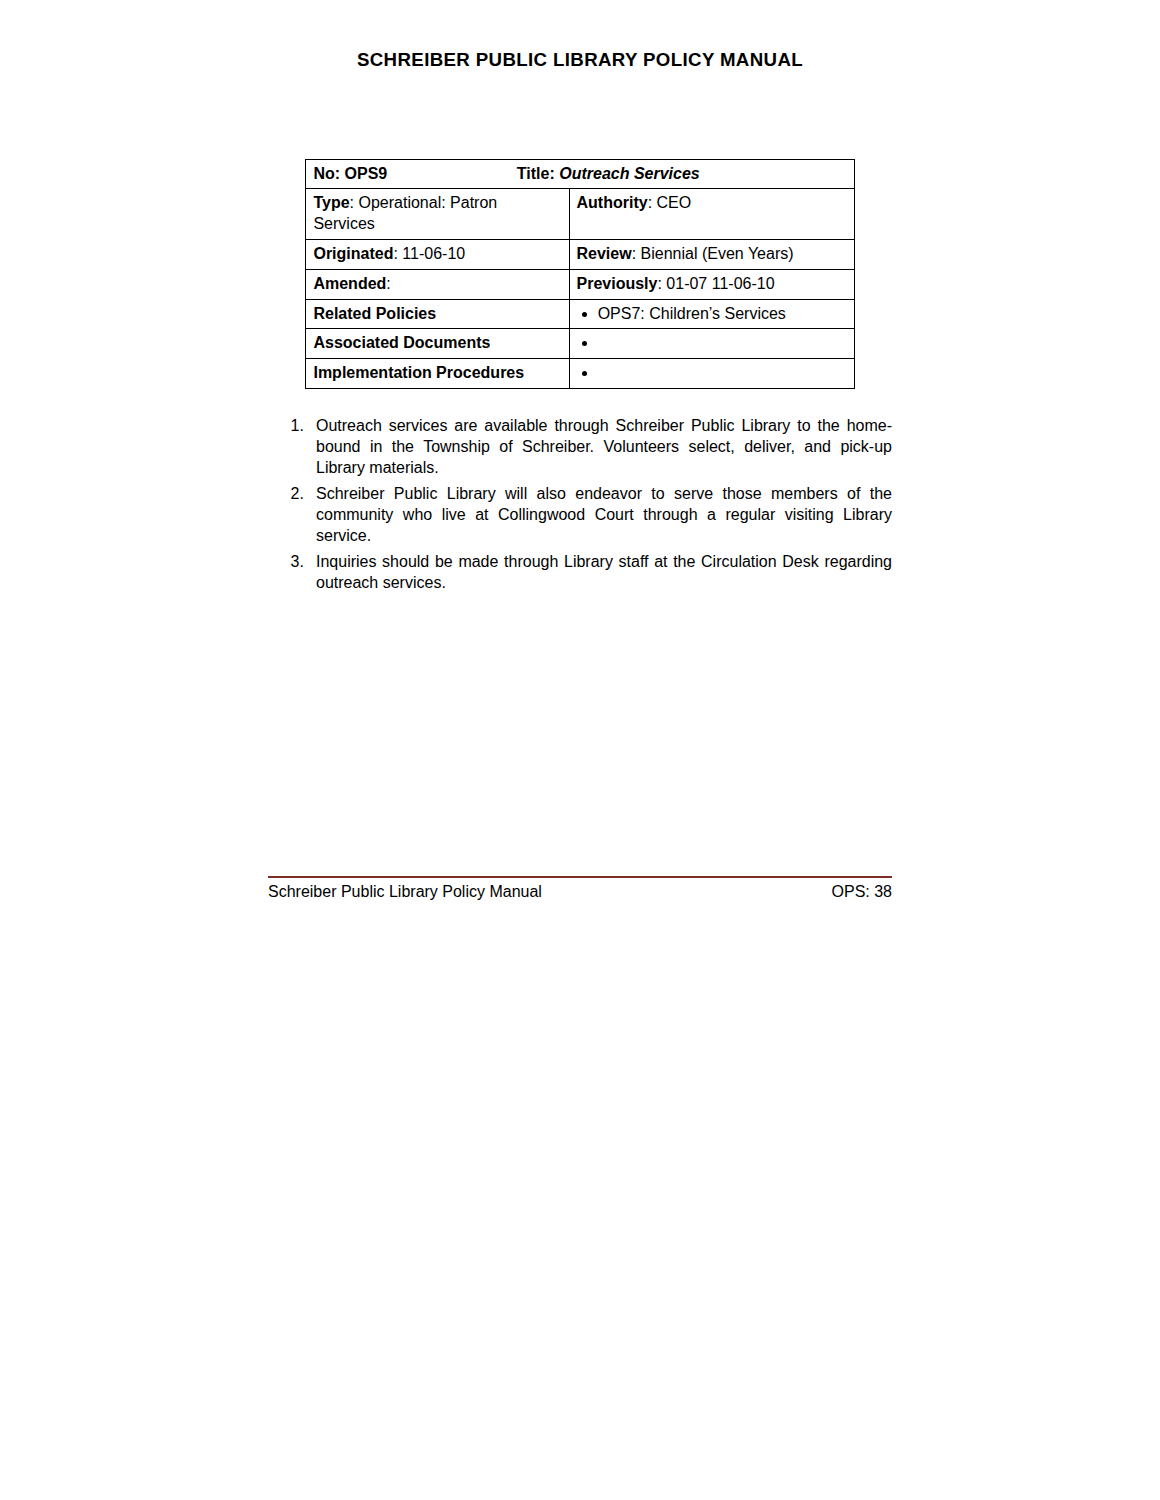SCHREIBER PUBLIC LIBRARY POLICY MANUAL
| No: OPS9 Title: Outreach Services |
| Type : Operational: Patron Services | Authority : CEO |
| Originated : 11-06-10 | Review : Biennial (Even Years) |
| Amended : | Previously : 01-07 11-06-10 |
| Related Policies | OPS7: Children’s Services |
| Associated Documents | |
| Implementation Procedures | |
Outreach services are available through Schreiber Public Library to the home-bound in the Township of Schreiber. Volunteers select, deliver, and pick-up Library materials.
Schreiber Public Library will also endeavor to serve those members of the community who live at Collingwood Court through a regular visiting Library service.
Inquiries should be made through Library staff at the Circulation Desk regarding outreach services.
Schreiber Public Library Policy Manual OPS: 38